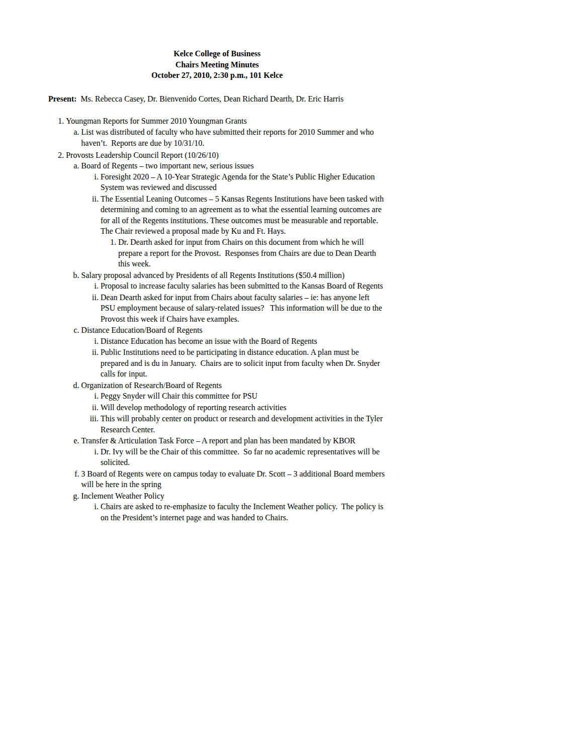Kelce College of Business
Chairs Meeting Minutes
October 27, 2010, 2:30 p.m., 101 Kelce
Present: Ms. Rebecca Casey, Dr. Bienvenido Cortes, Dean Richard Dearth, Dr. Eric Harris
Youngman Reports for Summer 2010 Youngman Grants
List was distributed of faculty who have submitted their reports for 2010 Summer and who haven’t. Reports are due by 10/31/10.
Provosts Leadership Council Report (10/26/10)
Board of Regents – two important new, serious issues
Foresight 2020 – A 10-Year Strategic Agenda for the State’s Public Higher Education System was reviewed and discussed
The Essential Leaning Outcomes – 5 Kansas Regents Institutions have been tasked with determining and coming to an agreement as to what the essential learning outcomes are for all of the Regents institutions. These outcomes must be measurable and reportable. The Chair reviewed a proposal made by Ku and Ft. Hays.
Dr. Dearth asked for input from Chairs on this document from which he will prepare a report for the Provost. Responses from Chairs are due to Dean Dearth this week.
Salary proposal advanced by Presidents of all Regents Institutions ($50.4 million)
Proposal to increase faculty salaries has been submitted to the Kansas Board of Regents
Dean Dearth asked for input from Chairs about faculty salaries – ie: has anyone left PSU employment because of salary-related issues? This information will be due to the Provost this week if Chairs have examples.
Distance Education/Board of Regents
Distance Education has become an issue with the Board of Regents
Public Institutions need to be participating in distance education. A plan must be prepared and is du in January. Chairs are to solicit input from faculty when Dr. Snyder calls for input.
Organization of Research/Board of Regents
Peggy Snyder will Chair this committee for PSU
Will develop methodology of reporting research activities
This will probably center on product or research and development activities in the Tyler Research Center.
Transfer & Articulation Task Force – A report and plan has been mandated by KBOR
Dr. Ivy will be the Chair of this committee. So far no academic representatives will be solicited.
3 Board of Regents were on campus today to evaluate Dr. Scott – 3 additional Board members will be here in the spring
Inclement Weather Policy
Chairs are asked to re-emphasize to faculty the Inclement Weather policy. The policy is on the President’s internet page and was handed to Chairs.